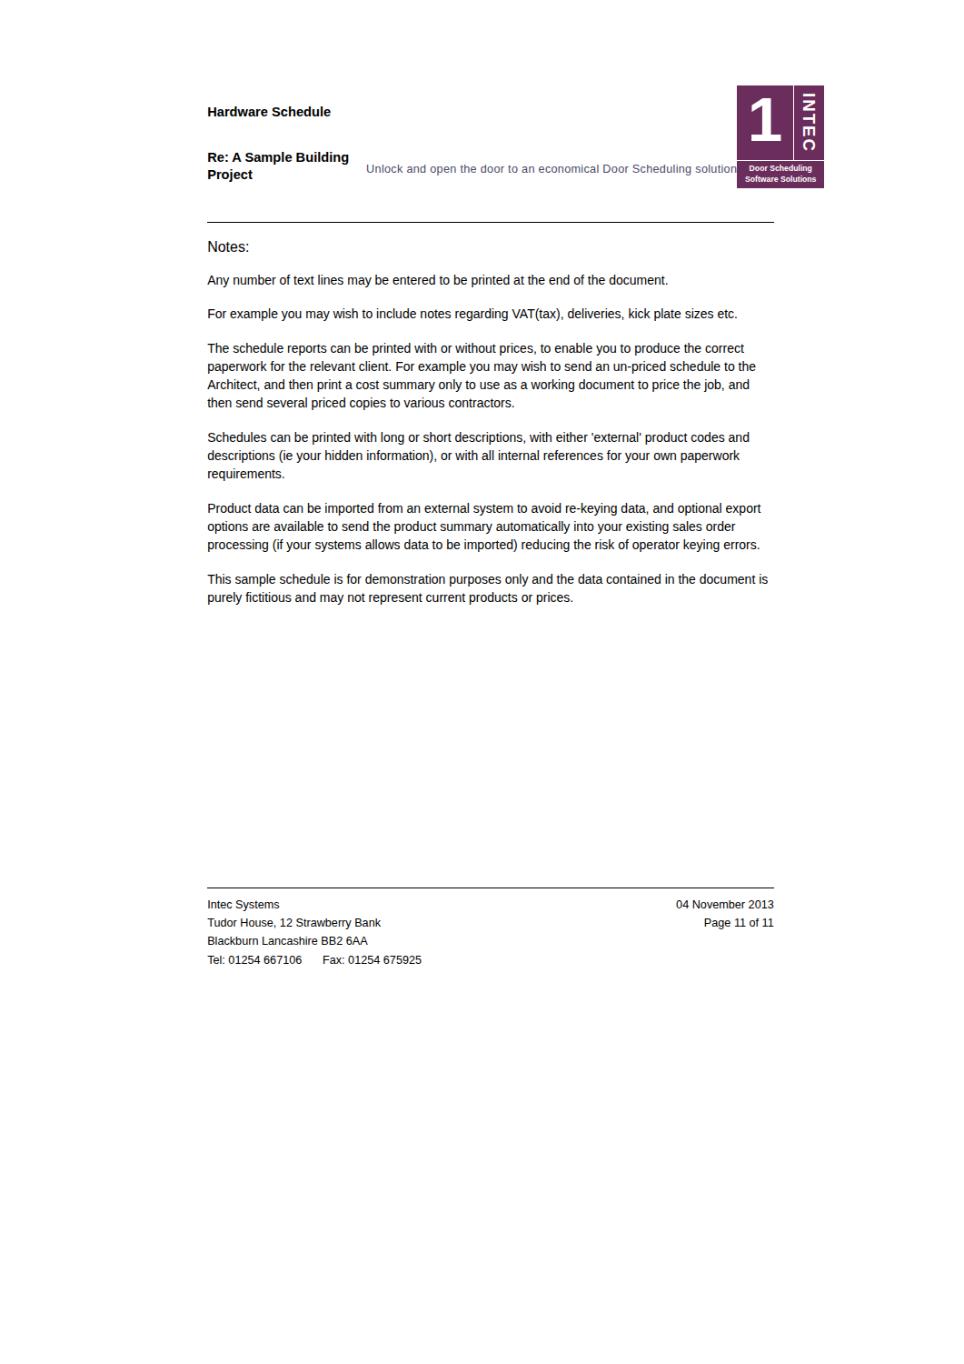Hardware Schedule
Re: A Sample Building
Project
Unlock and open the door to an economical Door Scheduling solution
1
INTEC
Door Scheduling
Software Solutions
Notes:
Any number of text lines may be entered to be printed at the end of the document.
For example you may wish to include notes regarding VAT(tax), deliveries, kick plate sizes etc.
The schedule reports can be printed with or without prices, to enable you to produce the correct paperwork for the relevant client. For example you may wish to send an un-priced schedule to the Architect, and then print a cost summary only to use as a working document to price the job, and then send several priced copies to various contractors.
Schedules can be printed with long or short descriptions, with either 'external' product codes and descriptions (ie your hidden information), or with all internal references for your own paperwork requirements.
Product data can be imported from an external system to avoid re-keying data, and optional export options are available to send the product summary automatically into your existing sales order processing (if your systems allows data to be imported) reducing the risk of operator keying errors.
This sample schedule is for demonstration purposes only and the data contained in the document is purely fictitious and may not represent current products or prices.
Intec Systems
Tudor House, 12 Strawberry Bank
Blackburn Lancashire BB2 6AA
Tel: 01254 667106 Fax: 01254 675925
04 November 2013
Page 11 of 11